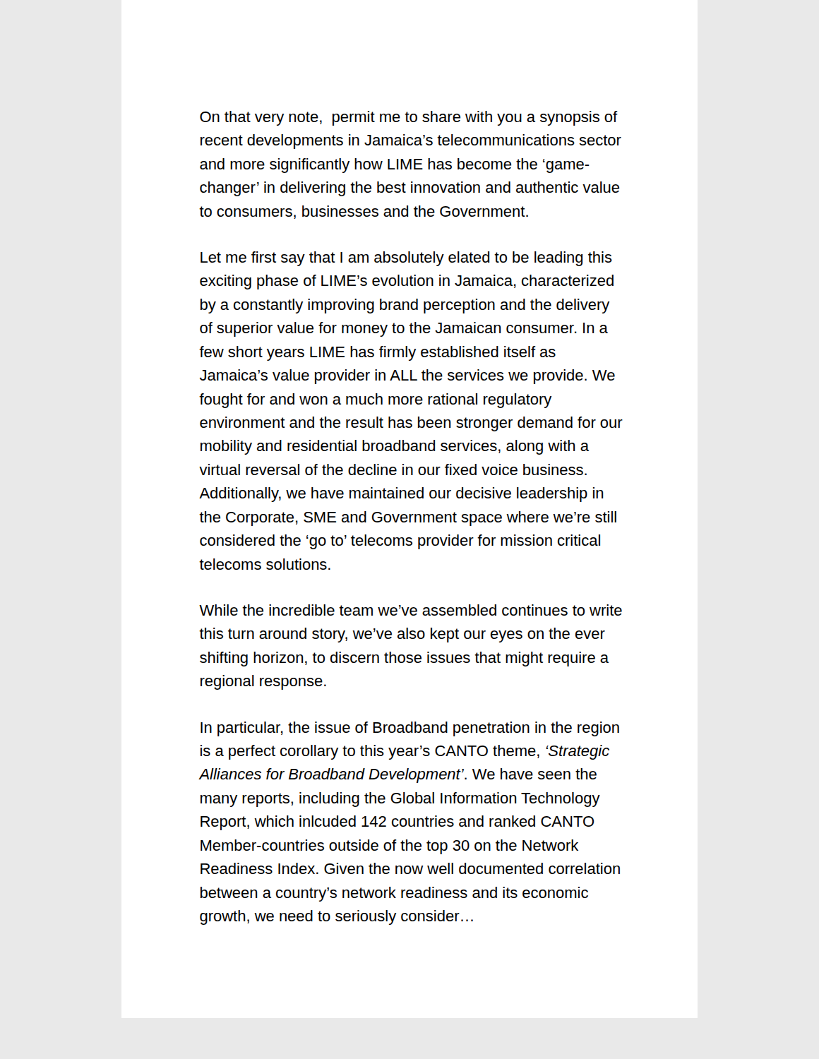On that very note, permit me to share with you a synopsis of recent developments in Jamaica’s telecommunications sector and more significantly how LIME has become the ‘game-changer’ in delivering the best innovation and authentic value to consumers, businesses and the Government.
Let me first say that I am absolutely elated to be leading this exciting phase of LIME’s evolution in Jamaica, characterized by a constantly improving brand perception and the delivery of superior value for money to the Jamaican consumer. In a few short years LIME has firmly established itself as Jamaica’s value provider in ALL the services we provide. We fought for and won a much more rational regulatory environment and the result has been stronger demand for our mobility and residential broadband services, along with a virtual reversal of the decline in our fixed voice business. Additionally, we have maintained our decisive leadership in the Corporate, SME and Government space where we’re still considered the ‘go to’ telecoms provider for mission critical telecoms solutions.
While the incredible team we’ve assembled continues to write this turn around story, we’ve also kept our eyes on the ever shifting horizon, to discern those issues that might require a regional response.
In particular, the issue of Broadband penetration in the region is a perfect corollary to this year’s CANTO theme, ‘Strategic Alliances for Broadband Development’. We have seen the many reports, including the Global Information Technology Report, which inlcuded 142 countries and ranked CANTO Member-countries outside of the top 30 on the Network Readiness Index. Given the now well documented correlation between a country’s network readiness and its economic growth, we need to seriously consider…